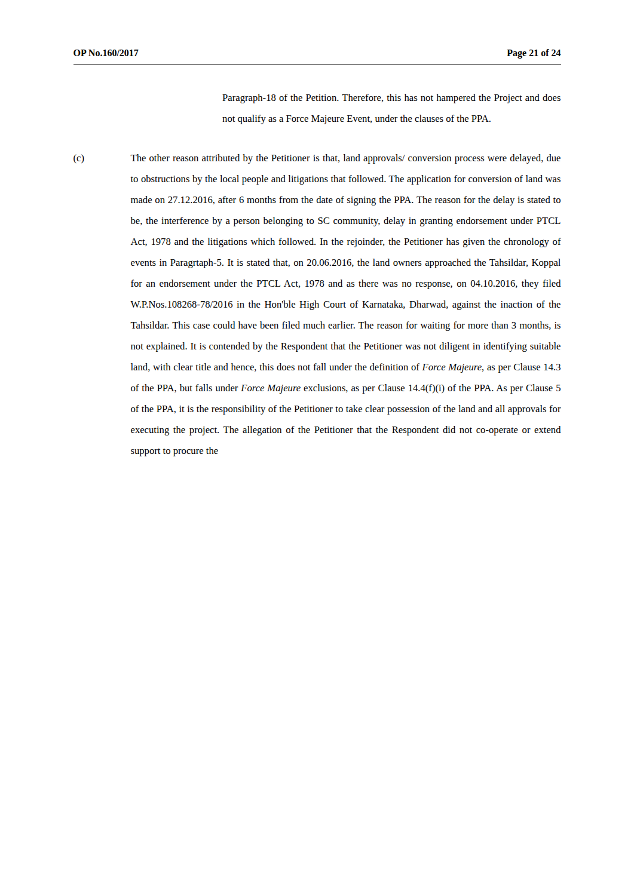OP No.160/2017 Page 21 of 24
Paragraph-18 of the Petition. Therefore, this has not hampered the Project and does not qualify as a Force Majeure Event, under the clauses of the PPA.
(c)
The other reason attributed by the Petitioner is that, land approvals/ conversion process were delayed, due to obstructions by the local people and litigations that followed. The application for conversion of land was made on 27.12.2016, after 6 months from the date of signing the PPA. The reason for the delay is stated to be, the interference by a person belonging to SC community, delay in granting endorsement under PTCL Act, 1978 and the litigations which followed. In the rejoinder, the Petitioner has given the chronology of events in Paragrtaph-5. It is stated that, on 20.06.2016, the land owners approached the Tahsildar, Koppal for an endorsement under the PTCL Act, 1978 and as there was no response, on 04.10.2016, they filed W.P.Nos.108268-78/2016 in the Hon'ble High Court of Karnataka, Dharwad, against the inaction of the Tahsildar. This case could have been filed much earlier. The reason for waiting for more than 3 months, is not explained. It is contended by the Respondent that the Petitioner was not diligent in identifying suitable land, with clear title and hence, this does not fall under the definition of Force Majeure, as per Clause 14.3 of the PPA, but falls under Force Majeure exclusions, as per Clause 14.4(f)(i) of the PPA. As per Clause 5 of the PPA, it is the responsibility of the Petitioner to take clear possession of the land and all approvals for executing the project. The allegation of the Petitioner that the Respondent did not co-operate or extend support to procure the